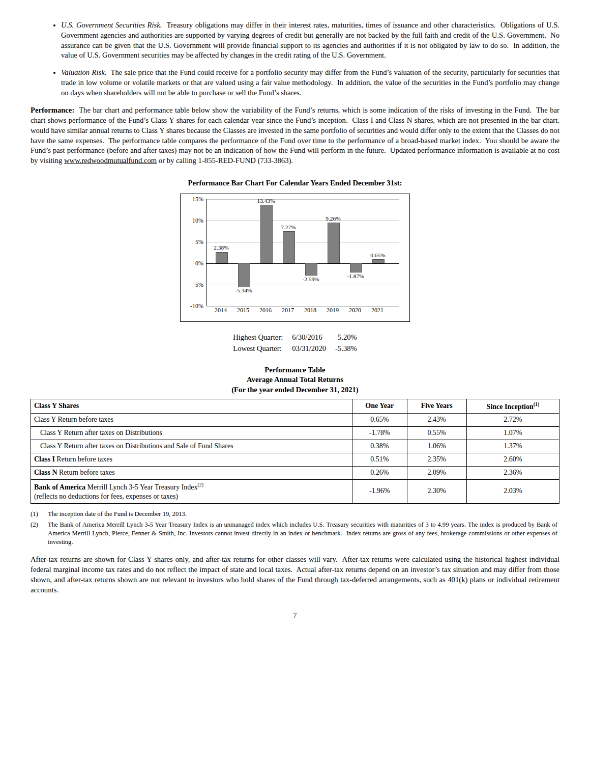U.S. Government Securities Risk. Treasury obligations may differ in their interest rates, maturities, times of issuance and other characteristics. Obligations of U.S. Government agencies and authorities are supported by varying degrees of credit but generally are not backed by the full faith and credit of the U.S. Government. No assurance can be given that the U.S. Government will provide financial support to its agencies and authorities if it is not obligated by law to do so. In addition, the value of U.S. Government securities may be affected by changes in the credit rating of the U.S. Government.
Valuation Risk. The sale price that the Fund could receive for a portfolio security may differ from the Fund’s valuation of the security, particularly for securities that trade in low volume or volatile markets or that are valued using a fair value methodology. In addition, the value of the securities in the Fund’s portfolio may change on days when shareholders will not be able to purchase or sell the Fund’s shares.
Performance: The bar chart and performance table below show the variability of the Fund’s returns, which is some indication of the risks of investing in the Fund. The bar chart shows performance of the Fund’s Class Y shares for each calendar year since the Fund’s inception. Class I and Class N shares, which are not presented in the bar chart, would have similar annual returns to Class Y shares because the Classes are invested in the same portfolio of securities and would differ only to the extent that the Classes do not have the same expenses. The performance table compares the performance of the Fund over time to the performance of a broad-based market index. You should be aware the Fund’s past performance (before and after taxes) may not be an indication of how the Fund will perform in the future. Updated performance information is available at no cost by visiting www.redwoodmutualfund.com or by calling 1-855-RED-FUND (733-3863).
Performance Bar Chart For Calendar Years Ended December 31st:
15%
10%
5%
0%
-5%
-10%
2.38%
-5.34%
13.43%
7.27%
-2.59%
9.26%
-1.87%
0.65%
2014 2015 2016 2017 2018 2019 2020 2021
| Highest Quarter: | 6/30/2016 | 5.20% |
| Lowest Quarter: | 03/31/2020 | -5.38% |
Performance Table
Average Annual Total Returns
(For the year ended December 31, 2021)
| Class Y Shares | One Year | Five Years | Since Inception (1) |
| --- | --- | --- | --- |
| Class Y Return before taxes | 0.65% | 2.43% | 2.72% |
| Class Y Return after taxes on Distributions | -1.78% | 0.55% | 1.07% |
| Class Y Return after taxes on Distributions and Sale of Fund Shares | 0.38% | 1.06% | 1.37% |
| Class I Return before taxes | 0.51% | 2.35% | 2.60% |
| Class N Return before taxes | 0.26% | 2.09% | 2.36% |
| Bank of America Merrill Lynch 3-5 Year Treasury Index (2) (reflects no deductions for fees, expenses or taxes) | -1.96% | 2.30% | 2.03% |
| (1) | The inception date of the Fund is December 19, 2013. |
| (2) | The Bank of America Merrill Lynch 3-5 Year Treasury Index is an unmanaged index which includes U.S. Treasury securities with maturities of 3 to 4.99 years. The index is produced by Bank of America Merrill Lynch, Pierce, Fenner & Smith, Inc. Investors cannot invest directly in an index or benchmark. Index returns are gross of any fees, brokerage commissions or other expenses of investing. |
After-tax returns are shown for Class Y shares only, and after-tax returns for other classes will vary. After-tax returns were calculated using the historical highest individual federal marginal income tax rates and do not reflect the impact of state and local taxes. Actual after-tax returns depend on an investor’s tax situation and may differ from those shown, and after-tax returns shown are not relevant to investors who hold shares of the Fund through tax-deferred arrangements, such as 401(k) plans or individual retirement accounts.
7